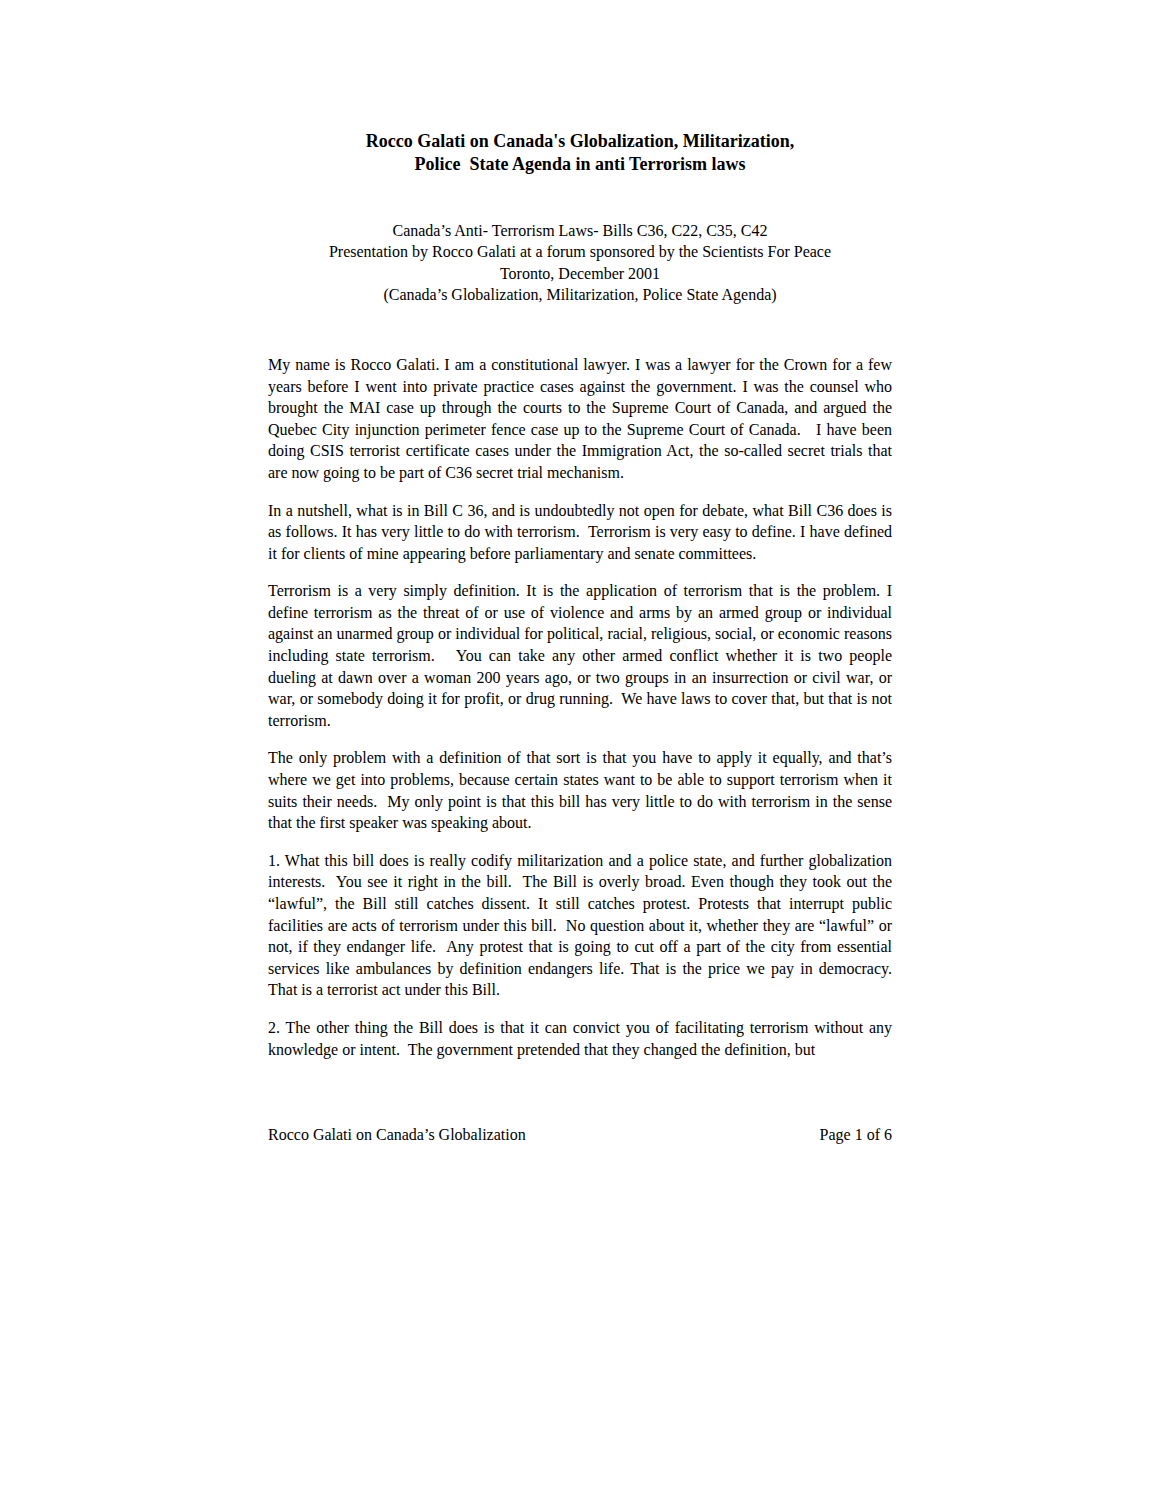Rocco Galati on Canada's Globalization, Militarization,
Police State Agenda in anti Terrorism laws
Canada’s Anti- Terrorism Laws- Bills C36, C22, C35, C42
Presentation by Rocco Galati at a forum sponsored by the Scientists For Peace
Toronto, December 2001
(Canada’s Globalization, Militarization, Police State Agenda)
My name is Rocco Galati. I am a constitutional lawyer. I was a lawyer for the Crown for a few years before I went into private practice cases against the government. I was the counsel who brought the MAI case up through the courts to the Supreme Court of Canada, and argued the Quebec City injunction perimeter fence case up to the Supreme Court of Canada. I have been doing CSIS terrorist certificate cases under the Immigration Act, the so-called secret trials that are now going to be part of C36 secret trial mechanism.
In a nutshell, what is in Bill C 36, and is undoubtedly not open for debate, what Bill C36 does is as follows. It has very little to do with terrorism. Terrorism is very easy to define. I have defined it for clients of mine appearing before parliamentary and senate committees.
Terrorism is a very simply definition. It is the application of terrorism that is the problem. I define terrorism as the threat of or use of violence and arms by an armed group or individual against an unarmed group or individual for political, racial, religious, social, or economic reasons including state terrorism. You can take any other armed conflict whether it is two people dueling at dawn over a woman 200 years ago, or two groups in an insurrection or civil war, or war, or somebody doing it for profit, or drug running. We have laws to cover that, but that is not terrorism.
The only problem with a definition of that sort is that you have to apply it equally, and that’s where we get into problems, because certain states want to be able to support terrorism when it suits their needs. My only point is that this bill has very little to do with terrorism in the sense that the first speaker was speaking about.
1. What this bill does is really codify militarization and a police state, and further globalization interests. You see it right in the bill. The Bill is overly broad. Even though they took out the “lawful”, the Bill still catches dissent. It still catches protest. Protests that interrupt public facilities are acts of terrorism under this bill. No question about it, whether they are “lawful” or not, if they endanger life. Any protest that is going to cut off a part of the city from essential services like ambulances by definition endangers life. That is the price we pay in democracy. That is a terrorist act under this Bill.
2. The other thing the Bill does is that it can convict you of facilitating terrorism without any knowledge or intent. The government pretended that they changed the definition, but
Rocco Galati on Canada’s Globalization Page 1 of 6